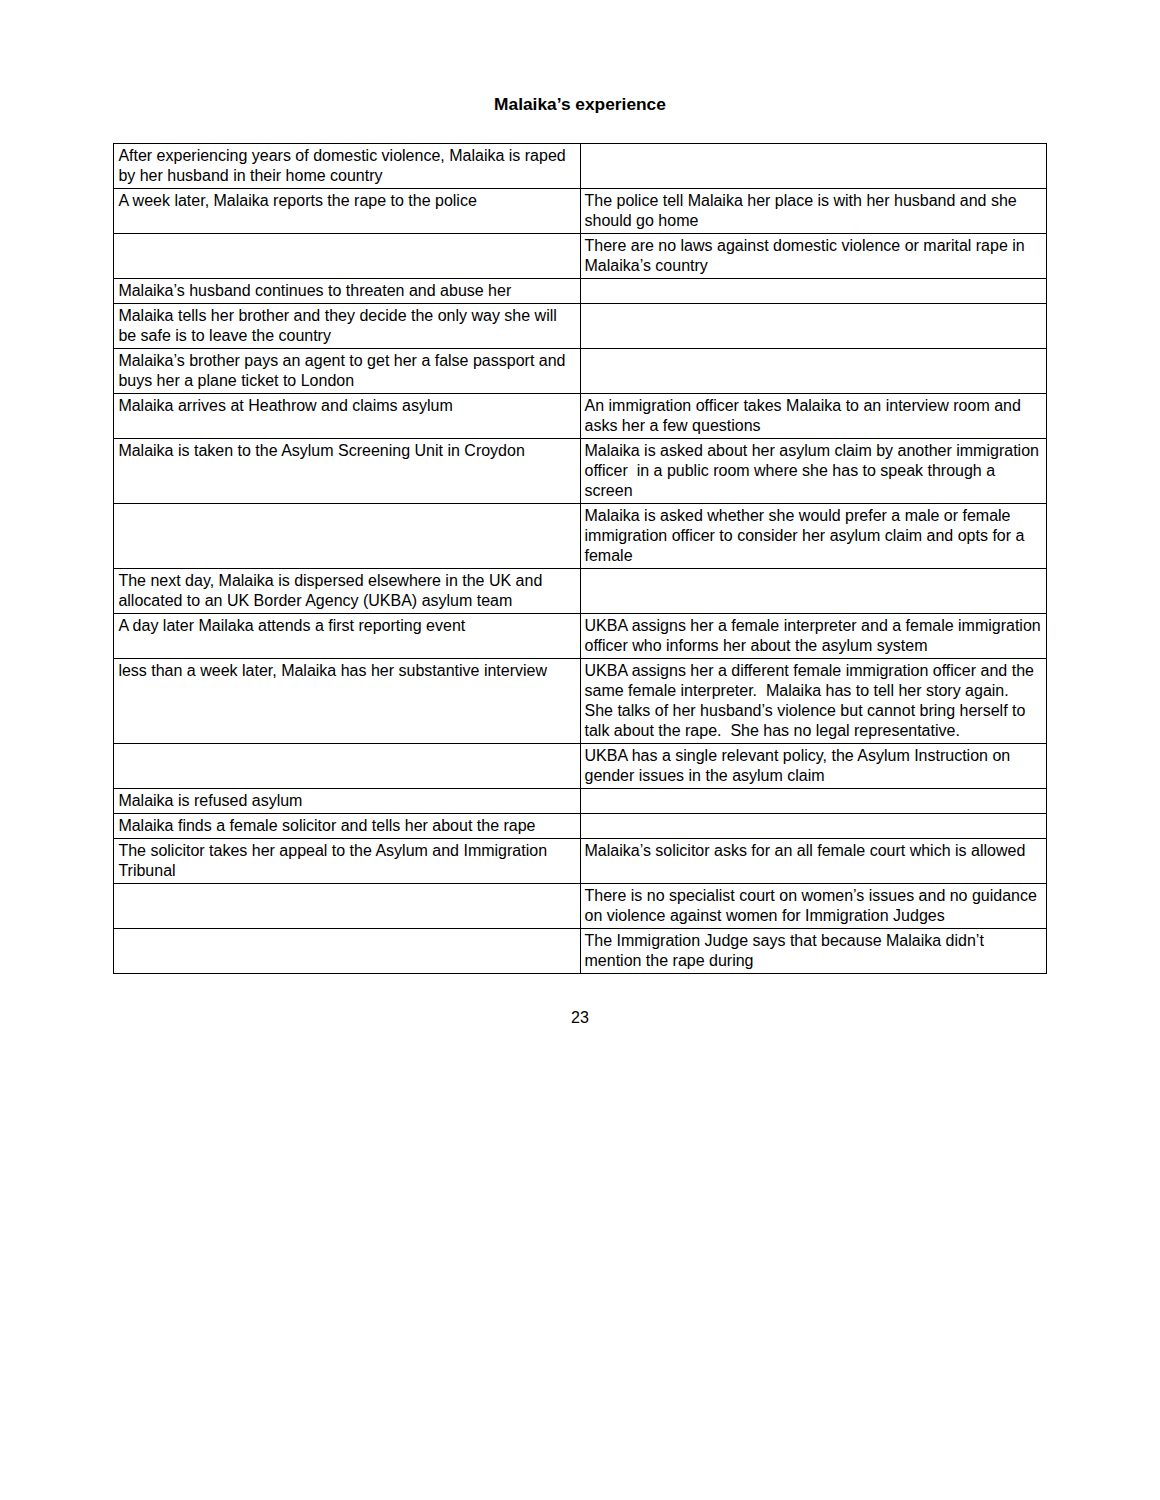Malaika’s experience
| After experiencing years of domestic violence, Malaika is raped by her husband in their home country | |
| A week later, Malaika reports the rape to the police | The police tell Malaika her place is with her husband and she should go home |
| | There are no laws against domestic violence or marital rape in Malaika’s country |
| Malaika’s husband continues to threaten and abuse her | |
| Malaika tells her brother and they decide the only way she will be safe is to leave the country | |
| Malaika’s brother pays an agent to get her a false passport and buys her a plane ticket to London | |
| Malaika arrives at Heathrow and claims asylum | An immigration officer takes Malaika to an interview room and asks her a few questions |
| Malaika is taken to the Asylum Screening Unit in Croydon | Malaika is asked about her asylum claim by another immigration officer in a public room where she has to speak through a screen |
| | Malaika is asked whether she would prefer a male or female immigration officer to consider her asylum claim and opts for a female |
| The next day, Malaika is dispersed elsewhere in the UK and allocated to an UK Border Agency (UKBA) asylum team | |
| A day later Mailaka attends a first reporting event | UKBA assigns her a female interpreter and a female immigration officer who informs her about the asylum system |
| less than a week later, Malaika has her substantive interview | UKBA assigns her a different female immigration officer and the same female interpreter. Malaika has to tell her story again. She talks of her husband’s violence but cannot bring herself to talk about the rape. She has no legal representative. |
| | UKBA has a single relevant policy, the Asylum Instruction on gender issues in the asylum claim |
| Malaika is refused asylum | |
| Malaika finds a female solicitor and tells her about the rape | |
| The solicitor takes her appeal to the Asylum and Immigration Tribunal | Malaika’s solicitor asks for an all female court which is allowed |
| | There is no specialist court on women’s issues and no guidance on violence against women for Immigration Judges |
| | The Immigration Judge says that because Malaika didn’t mention the rape during |
23